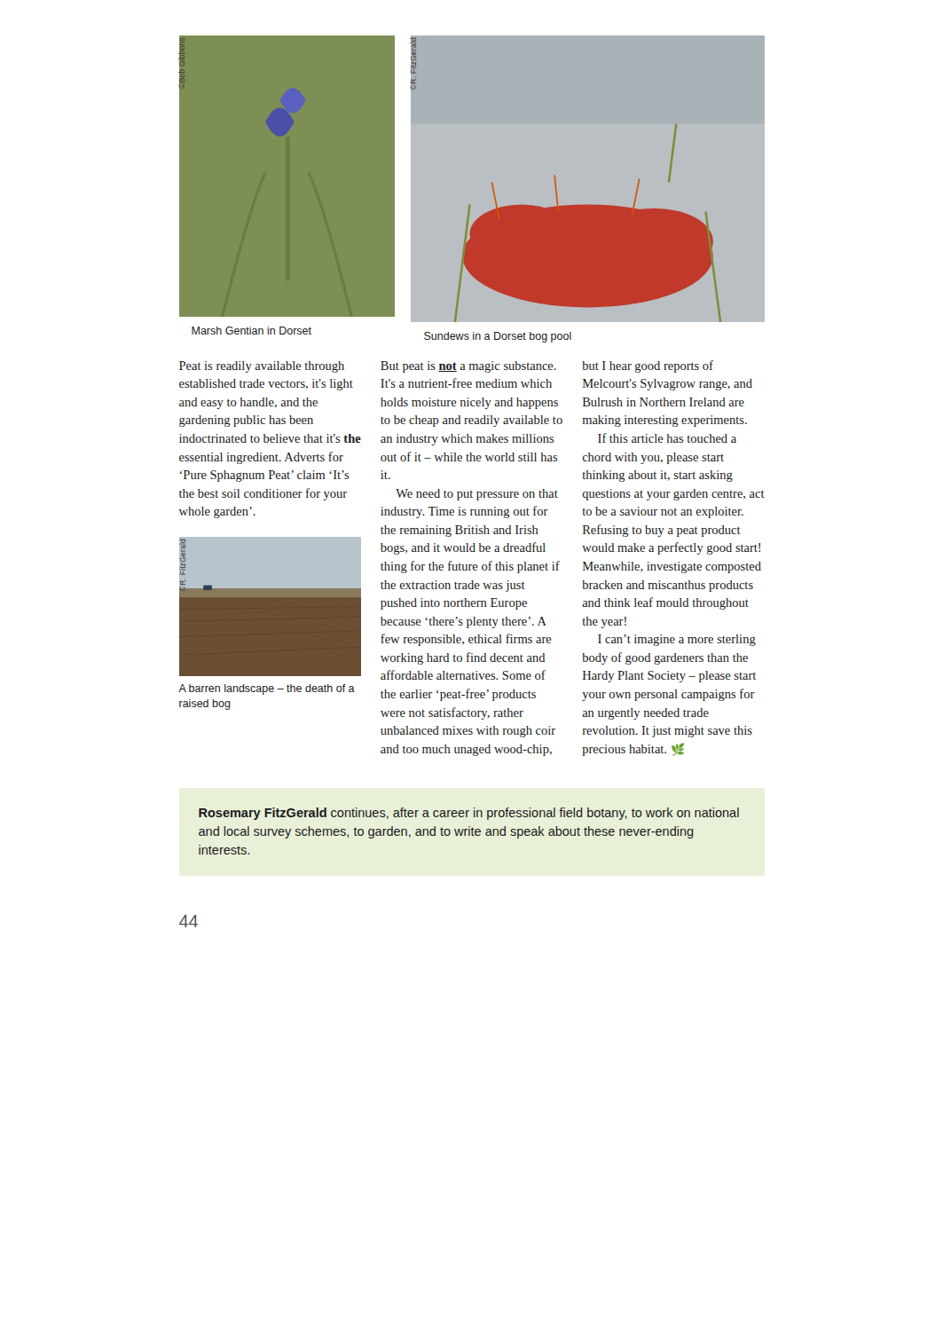©Bob Gibbons
Marsh Gentian in Dorset
©R. FitzGerald
Sundews in a Dorset bog pool
Peat is readily available through established trade vectors, it's light and easy to handle, and the gardening public has been indoctrinated to believe that it's the essential ingredient. Adverts for ‘Pure Sphagnum Peat’ claim ‘It’s the best soil conditioner for your whole garden’.
©R. FitzGerald
A barren landscape – the death of a raised bog
But peat is not a magic substance. It's a nutrient-free medium which holds moisture nicely and happens to be cheap and readily available to an industry which makes millions out of it – while the world still has it.
We need to put pressure on that industry. Time is running out for the remaining British and Irish bogs, and it would be a dreadful thing for the future of this planet if the extraction trade was just pushed into northern Europe because ‘there’s plenty there’. A few responsible, ethical firms are working hard to find decent and affordable alternatives. Some of the earlier ‘peat-free’ products were not satisfactory, rather unbalanced mixes with rough coir and too much unaged wood-chip,
but I hear good reports of Melcourt's Sylvagrow range, and Bulrush in Northern Ireland are making interesting experiments.
If this article has touched a chord with you, please start thinking about it, start asking questions at your garden centre, act to be a saviour not an exploiter. Refusing to buy a peat product would make a perfectly good start! Meanwhile, investigate composted bracken and miscanthus products and think leaf mould throughout the year!
I can’t imagine a more sterling body of good gardeners than the Hardy Plant Society – please start your own personal campaigns for an urgently needed trade revolution. It just might save this precious habitat. 🌿
Rosemary FitzGerald continues, after a career in professional field botany, to work on national and local survey schemes, to garden, and to write and speak about these never-ending interests.
44